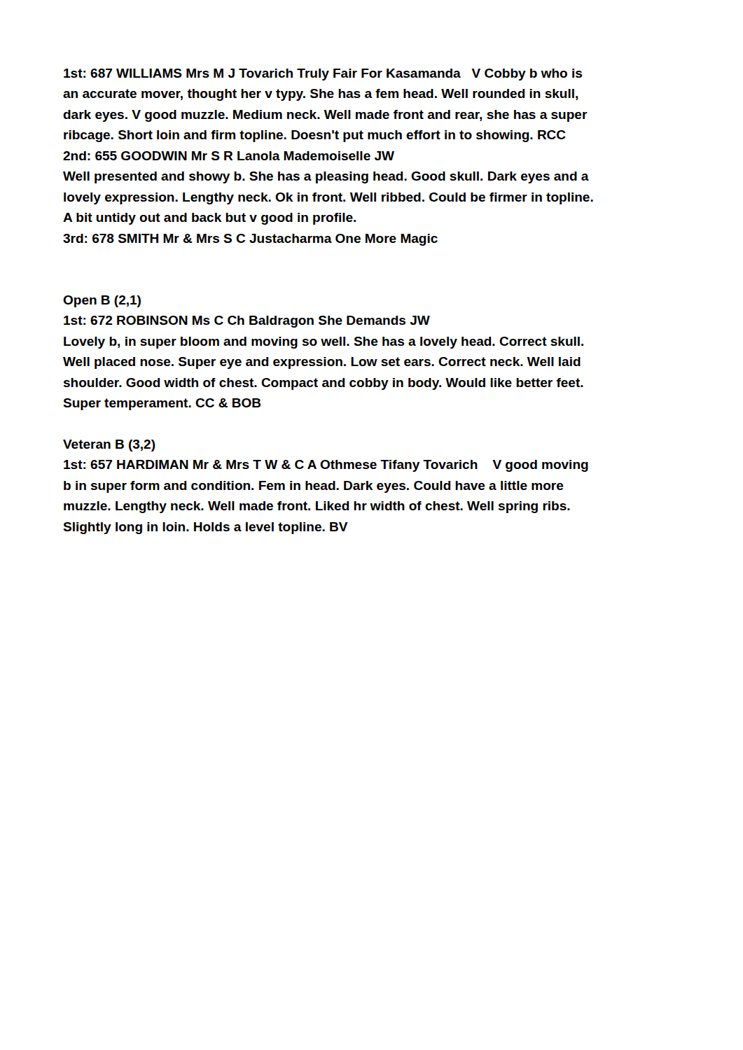1st: 687 WILLIAMS Mrs M J Tovarich Truly Fair For Kasamanda V Cobby b who is an accurate mover, thought her v typy. She has a fem head. Well rounded in skull, dark eyes. V good muzzle. Medium neck. Well made front and rear, she has a super ribcage. Short loin and firm topline. Doesn't put much effort in to showing. RCC
2nd: 655 GOODWIN Mr S R Lanola Mademoiselle JW
Well presented and showy b. She has a pleasing head. Good skull. Dark eyes and a lovely expression. Lengthy neck. Ok in front. Well ribbed. Could be firmer in topline. A bit untidy out and back but v good in profile.
3rd: 678 SMITH Mr & Mrs S C Justacharma One More Magic
Open B (2,1)
1st: 672 ROBINSON Ms C Ch Baldragon She Demands JW
Lovely b, in super bloom and moving so well. She has a lovely head. Correct skull. Well placed nose. Super eye and expression. Low set ears. Correct neck. Well laid shoulder. Good width of chest. Compact and cobby in body. Would like better feet. Super temperament. CC & BOB
Veteran B (3,2)
1st: 657 HARDIMAN Mr & Mrs T W & C A Othmese Tifany Tovarich V good moving b in super form and condition. Fem in head. Dark eyes. Could have a little more muzzle. Lengthy neck. Well made front. Liked hr width of chest. Well spring ribs. Slightly long in loin. Holds a level topline. BV